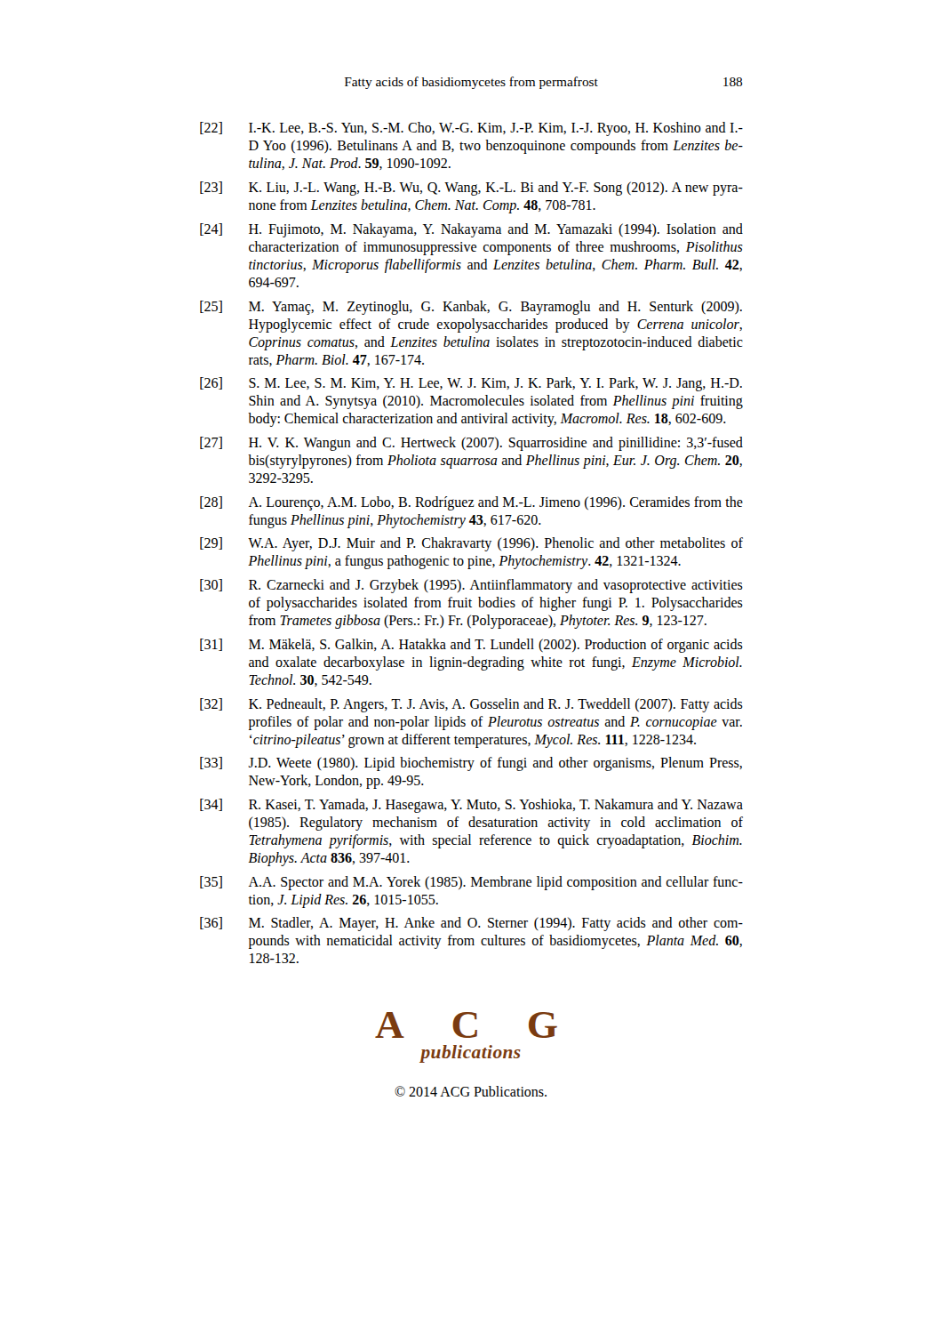Fatty acids of basidiomycetes from permafrost
188
[22] I.-K. Lee, B.-S. Yun, S.-M. Cho, W.-G. Kim, J.-P. Kim, I.-J. Ryoo, H. Koshino and I.-D Yoo (1996). Betulinans A and B, two benzoquinone compounds from Lenzites betulina, J. Nat. Prod. 59, 1090-1092.
[23] K. Liu, J.-L. Wang, H.-B. Wu, Q. Wang, K.-L. Bi and Y.-F. Song (2012). A new pyranone from Lenzites betulina, Chem. Nat. Comp. 48, 708-781.
[24] H. Fujimoto, M. Nakayama, Y. Nakayama and M. Yamazaki (1994). Isolation and characterization of immunosuppressive components of three mushrooms, Pisolithus tinctorius, Microporus flabelliformis and Lenzites betulina, Chem. Pharm. Bull. 42, 694-697.
[25] M. Yamaç, M. Zeytinoglu, G. Kanbak, G. Bayramoglu and H. Senturk (2009). Hypoglycemic effect of crude exopolysaccharides produced by Cerrena unicolor, Coprinus comatus, and Lenzites betulina isolates in streptozotocin-induced diabetic rats, Pharm. Biol. 47, 167-174.
[26] S. M. Lee, S. M. Kim, Y. H. Lee, W. J. Kim, J. K. Park, Y. I. Park, W. J. Jang, H.-D. Shin and A. Synytsya (2010). Macromolecules isolated from Phellinus pini fruiting body: Chemical characterization and antiviral activity, Macromol. Res. 18, 602-609.
[27] H. V. K. Wangun and C. Hertweck (2007). Squarrosidine and pinillidine: 3,3′-fused bis(styrylpyrones) from Pholiota squarrosa and Phellinus pini, Eur. J. Org. Chem. 20, 3292-3295.
[28] A. Lourenço, A.M. Lobo, B. Rodríguez and M.-L. Jimeno (1996). Ceramides from the fungus Phellinus pini, Phytochemistry 43, 617-620.
[29] W.A. Ayer, D.J. Muir and P. Chakravarty (1996). Phenolic and other metabolites of Phellinus pini, a fungus pathogenic to pine, Phytochemistry. 42, 1321-1324.
[30] R. Czarnecki and J. Grzybek (1995). Antiinflammatory and vasoprotective activities of polysaccharides isolated from fruit bodies of higher fungi P. 1. Polysaccharides from Trametes gibbosa (Pers.: Fr.) Fr. (Polyporaceae), Phytoter. Res. 9, 123-127.
[31] M. Mäkelä, S. Galkin, A. Hatakka and T. Lundell (2002). Production of organic acids and oxalate decarboxylase in lignin-degrading white rot fungi, Enzyme Microbiol. Technol. 30, 542-549.
[32] K. Pedneault, P. Angers, T. J. Avis, A. Gosselin and R. J. Tweddell (2007). Fatty acids profiles of polar and non-polar lipids of Pleurotus ostreatus and P. cornucopiae var. ‘citrino-pileatus’ grown at different temperatures, Mycol. Res. 111, 1228-1234.
[33] J.D. Weete (1980). Lipid biochemistry of fungi and other organisms, Plenum Press, New-York, London, pp. 49-95.
[34] R. Kasei, T. Yamada, J. Hasegawa, Y. Muto, S. Yoshioka, T. Nakamura and Y. Nazawa (1985). Regulatory mechanism of desaturation activity in cold acclimation of Tetrahymena pyriformis, with special reference to quick cryoadaptation, Biochim. Biophys. Acta 836, 397-401.
[35] A.A. Spector and M.A. Yorek (1985). Membrane lipid composition and cellular function, J. Lipid Res. 26, 1015-1055.
[36] M. Stadler, A. Mayer, H. Anke and O. Sterner (1994). Fatty acids and other compounds with nematicidal activity from cultures of basidiomycetes, Planta Med. 60, 128-132.
A C G
publications
© 2014 ACG Publications.